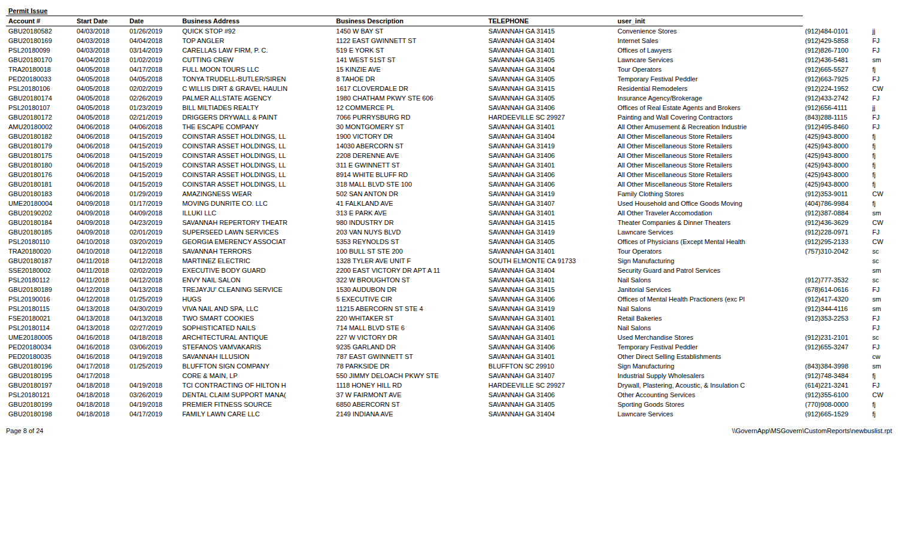| Permit Issue | | | | | |
| --- | --- | --- | --- | --- | --- |
| Account # | Start Date | Date | Business Address | Business Description | TELEPHONE | user_init |
| GBU20180582 | 04/03/2018 | 01/26/2019 | QUICK STOP #92 | 1450 W BAY ST | SAVANNAH GA 31415 | Convenience Stores | (912)484-0101 | jj |
| GBU20180169 | 04/03/2018 | 04/04/2018 | TOP ANGLER | 1122 EAST GWINNETT ST | SAVANNAH GA 31404 | Internet Sales | (912)429-5858 | FJ |
| PSL20180099 | 04/03/2018 | 03/14/2019 | CARELLAS LAW FIRM, P. C. | 519 E YORK ST | SAVANNAH GA 31401 | Offices of Lawyers | (912)826-7100 | FJ |
| GBU20180170 | 04/04/2018 | 01/02/2019 | CUTTING CREW | 141 WEST 51ST ST | SAVANNAH GA 31405 | Lawncare Services | (912)436-5481 | sm |
| TRA20180018 | 04/05/2018 | 04/17/2018 | FULL MOON TOURS LLC | 15 KINZIE AVE | SAVANNAH GA 31404 | Tour Operators | (912)665-5527 | fj |
| PED20180033 | 04/05/2018 | 04/05/2018 | TONYA TRUDELL-BUTLER/SIREN | 8 TAHOE DR | SAVANNAH GA 31405 | Temporary Festival Peddler | (912)663-7925 | FJ |
| PSL20180106 | 04/05/2018 | 02/02/2019 | C WILLIS DIRT & GRAVEL HAULIN | 1617 CLOVERDALE DR | SAVANNAH GA 31415 | Residential Remodelers | (912)224-1952 | CW |
| GBU20180174 | 04/05/2018 | 02/26/2019 | PALMER ALLSTATE AGENCY | 1980 CHATHAM PKWY STE 606 | SAVANNAH GA 31405 | Insurance Agency/Brokerage | (912)433-2742 | FJ |
| PSL20180107 | 04/05/2018 | 01/23/2019 | BILL MILTIADES REALTY | 12 COMMERCE PL | SAVANNAH GA 31406 | Offices of Real Estate Agents and Brokers | (912)656-4111 | jj |
| GBU20180172 | 04/05/2018 | 02/21/2019 | DRIGGERS DRYWALL & PAINT | 7066 PURRYSBURG RD | HARDEEVILLE SC 29927 | Painting and Wall Covering Contractors | (843)288-1115 | FJ |
| AMU20180002 | 04/06/2018 | 04/06/2018 | THE ESCAPE COMPANY | 30 MONTGOMERY ST | SAVANNAH GA 31401 | All Other Amusement & Recreation Industrie | (912)495-8460 | FJ |
| GBU20180182 | 04/06/2018 | 04/15/2019 | COINSTAR ASSET HOLDINGS, LL | 1900 VICTORY DR | SAVANNAH GA 31404 | All Other Miscellaneous Store Retailers | (425)943-8000 | fj |
| GBU20180179 | 04/06/2018 | 04/15/2019 | COINSTAR ASSET HOLDINGS, LL | 14030 ABERCORN ST | SAVANNAH GA 31419 | All Other Miscellaneous Store Retailers | (425)943-8000 | fj |
| GBU20180175 | 04/06/2018 | 04/15/2019 | COINSTAR ASSET HOLDINGS, LL | 2208 DERENNE AVE | SAVANNAH GA 31406 | All Other Miscellaneous Store Retailers | (425)943-8000 | fj |
| GBU20180180 | 04/06/2018 | 04/15/2019 | COINSTAR ASSET HOLDINGS, LL | 311 E GWINNETT ST | SAVANNAH GA 31401 | All Other Miscellaneous Store Retailers | (425)943-8000 | fj |
| GBU20180176 | 04/06/2018 | 04/15/2019 | COINSTAR ASSET HOLDINGS, LL | 8914 WHITE BLUFF RD | SAVANNAH GA 31406 | All Other Miscellaneous Store Retailers | (425)943-8000 | fj |
| GBU20180181 | 04/06/2018 | 04/15/2019 | COINSTAR ASSET HOLDINGS, LL | 318 MALL BLVD STE 100 | SAVANNAH GA 31406 | All Other Miscellaneous Store Retailers | (425)943-8000 | fj |
| GBU20180183 | 04/06/2018 | 01/29/2019 | AMAZINGNESS WEAR | 502 SAN ANTON DR | SAVANNAH GA 31419 | Family Clothing Stores | (912)353-9011 | CW |
| UME20180004 | 04/09/2018 | 01/17/2019 | MOVING DUNRITE CO. LLC | 41 FALKLAND AVE | SAVANNAH GA 31407 | Used Household and Office Goods Moving | (404)786-9984 | fj |
| GBU20190202 | 04/09/2018 | 04/09/2018 | ILLUKI LLC | 313 E PARK AVE | SAVANNAH GA 31401 | All Other Traveler Accomodation | (912)387-0884 | sm |
| GBU20180184 | 04/09/2018 | 04/23/2019 | SAVANNAH REPERTORY THEATR | 980 INDUSTRY DR | SAVANNAH GA 31415 | Theater Companies & Dinner Theaters | (912)436-3629 | CW |
| GBU20180185 | 04/09/2018 | 02/01/2019 | SUPERSEED LAWN SERVICES | 203 VAN NUYS BLVD | SAVANNAH GA 31419 | Lawncare Services | (912)228-0971 | FJ |
| PSL20180110 | 04/10/2018 | 03/20/2019 | GEORGIA EMERENCY ASSOCIAT | 5353 REYNOLDS ST | SAVANNAH GA 31405 | Offices of Physicians (Except Mental Health | (912)295-2133 | CW |
| TRA20180020 | 04/10/2018 | 04/12/2018 | SAVANNAH TERRORS | 100 BULL ST STE 200 | SAVANNAH GA 31401 | Tour Operators | (757)310-2042 | sc |
| GBU20180187 | 04/11/2018 | 04/12/2018 | MARTINEZ ELECTRIC | 1328 TYLER AVE UNIT F | SOUTH ELMONTE CA 91733 | Sign Manufacturing | | sc |
| SSE20180002 | 04/11/2018 | 02/02/2019 | EXECUTIVE BODY GUARD | 2200 EAST VICTORY DR APT A 11 | SAVANNAH GA 31404 | Security Guard and Patrol Services | | sm |
| PSL20180112 | 04/11/2018 | 04/12/2018 | ENVY NAIL SALON | 322 W BROUGHTON ST | SAVANNAH GA 31401 | Nail Salons | (912)777-3532 | sc |
| GBU20180189 | 04/12/2018 | 04/13/2018 | TREJAYJU' CLEANING SERVICE | 1530 AUDUBON DR | SAVANNAH GA 31415 | Janitorial Services | (678)614-0616 | FJ |
| PSL20190016 | 04/12/2018 | 01/25/2019 | HUGS | 5 EXECUTIVE CIR | SAVANNAH GA 31406 | Offices of Mental Health Practioners (exc Pl | (912)417-4320 | sm |
| PSL20180115 | 04/13/2018 | 04/30/2019 | VIVA NAIL AND SPA, LLC | 11215 ABERCORN ST STE 4 | SAVANNAH GA 31419 | Nail Salons | (912)344-4116 | sm |
| FSE20180021 | 04/13/2018 | 04/13/2018 | TWO SMART COOKIES | 220 WHITAKER ST | SAVANNAH GA 31401 | Retail Bakeries | (912)353-2253 | FJ |
| PSL20180114 | 04/13/2018 | 02/27/2019 | SOPHISTICATED NAILS | 714 MALL BLVD STE 6 | SAVANNAH GA 31406 | Nail Salons | | FJ |
| UME20180005 | 04/16/2018 | 04/18/2018 | ARCHITECTURAL ANTIQUE | 227 W VICTORY DR | SAVANNAH GA 31401 | Used Merchandise Stores | (912)231-2101 | sc |
| PED20180034 | 04/16/2018 | 03/06/2019 | STEFANOS VAMVAKARIS | 9235 GARLAND DR | SAVANNAH GA 31406 | Temporary Festival Peddler | (912)655-3247 | FJ |
| PED20180035 | 04/16/2018 | 04/19/2018 | SAVANNAH ILLUSION | 787 EAST GWINNETT ST | SAVANNAH GA 31401 | Other Direct Selling Establishments | | cw |
| GBU20180196 | 04/17/2018 | 01/25/2019 | BLUFFTON SIGN COMPANY | 78 PARKSIDE DR | BLUFFTON SC 29910 | Sign Manufacturing | (843)384-3998 | sm |
| GBU20180195 | 04/17/2018 | | CORE & MAIN, LP | 550 JIMMY DELOACH PKWY STE | SAVANNAH GA 31407 | Industrial Supply Wholesalers | (912)748-3484 | fj |
| GBU20180197 | 04/18/2018 | 04/19/2018 | TCI CONTRACTING OF HILTON H | 1118 HONEY HILL RD | HARDEEVILLE SC 29927 | Drywall, Plastering, Acoustic, & Insulation C | (614)221-3241 | FJ |
| PSL20180121 | 04/18/2018 | 03/26/2019 | DENTAL CLAIM SUPPORT MANA( | 37 W FAIRMONT AVE | SAVANNAH GA 31406 | Other Accounting Services | (912)355-6100 | CW |
| GBU20180199 | 04/18/2018 | 04/19/2018 | PREMIER FITNESS SOURCE | 6850 ABERCORN ST | SAVANNAH GA 31405 | Sporting Goods Stores | (770)908-0000 | fj |
| GBU20180198 | 04/18/2018 | 04/17/2019 | FAMILY LAWN CARE LLC | 2149 INDIANA AVE | SAVANNAH GA 31404 | Lawncare Services | (912)665-1529 | fj |
Page 8 of 24 \\GovernApp\MSGovern\CustomReports\newbuslist.rpt